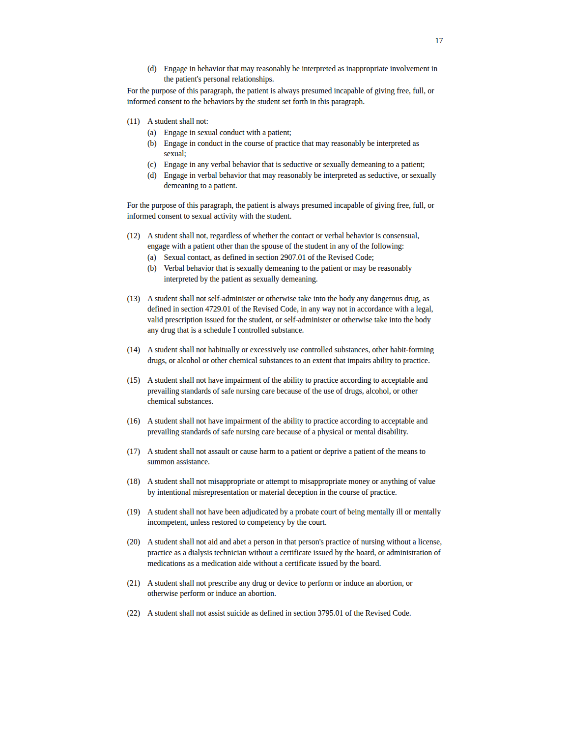17
(d) Engage in behavior that may reasonably be interpreted as inappropriate involvement in the patient's personal relationships.
For the purpose of this paragraph, the patient is always presumed incapable of giving free, full, or informed consent to the behaviors by the student set forth in this paragraph.
(11) A student shall not:
(a) Engage in sexual conduct with a patient;
(b) Engage in conduct in the course of practice that may reasonably be interpreted as sexual;
(c) Engage in any verbal behavior that is seductive or sexually demeaning to a patient;
(d) Engage in verbal behavior that may reasonably be interpreted as seductive, or sexually demeaning to a patient.
For the purpose of this paragraph, the patient is always presumed incapable of giving free, full, or informed consent to sexual activity with the student.
(12) A student shall not, regardless of whether the contact or verbal behavior is consensual, engage with a patient other than the spouse of the student in any of the following:
(a) Sexual contact, as defined in section 2907.01 of the Revised Code;
(b) Verbal behavior that is sexually demeaning to the patient or may be reasonably interpreted by the patient as sexually demeaning.
(13) A student shall not self-administer or otherwise take into the body any dangerous drug, as defined in section 4729.01 of the Revised Code, in any way not in accordance with a legal, valid prescription issued for the student, or self-administer or otherwise take into the body any drug that is a schedule I controlled substance.
(14) A student shall not habitually or excessively use controlled substances, other habit-forming drugs, or alcohol or other chemical substances to an extent that impairs ability to practice.
(15) A student shall not have impairment of the ability to practice according to acceptable and prevailing standards of safe nursing care because of the use of drugs, alcohol, or other chemical substances.
(16) A student shall not have impairment of the ability to practice according to acceptable and prevailing standards of safe nursing care because of a physical or mental disability.
(17) A student shall not assault or cause harm to a patient or deprive a patient of the means to summon assistance.
(18) A student shall not misappropriate or attempt to misappropriate money or anything of value by intentional misrepresentation or material deception in the course of practice.
(19) A student shall not have been adjudicated by a probate court of being mentally ill or mentally incompetent, unless restored to competency by the court.
(20) A student shall not aid and abet a person in that person's practice of nursing without a license, practice as a dialysis technician without a certificate issued by the board, or administration of medications as a medication aide without a certificate issued by the board.
(21) A student shall not prescribe any drug or device to perform or induce an abortion, or otherwise perform or induce an abortion.
(22) A student shall not assist suicide as defined in section 3795.01 of the Revised Code.